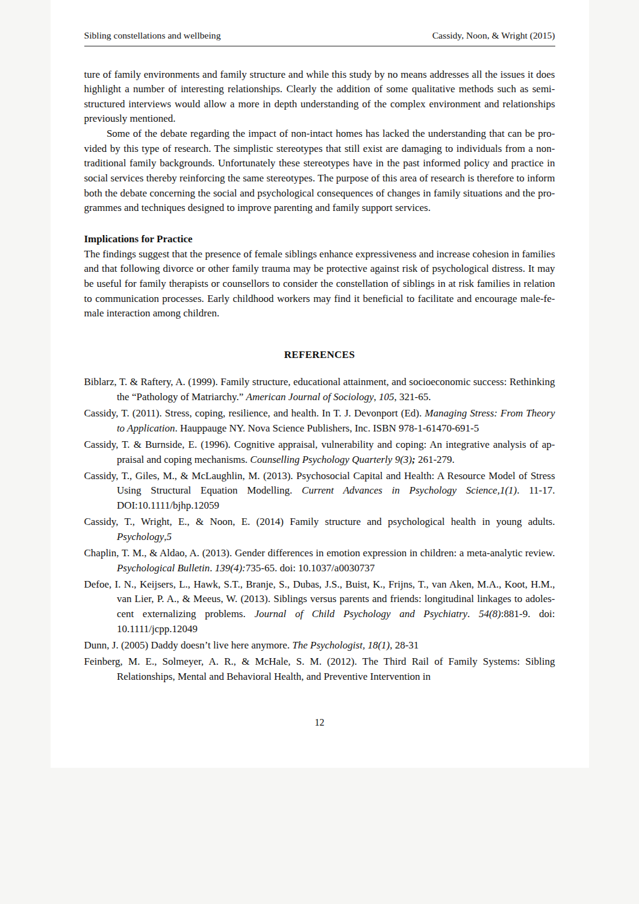Sibling constellations and wellbeing Cassidy, Noon, & Wright (2015)
ture of family environments and family structure and while this study by no means addresses all the issues it does highlight a number of interesting relationships. Clearly the addition of some qualitative methods such as semi-structured interviews would allow a more in depth understanding of the complex environment and relationships previously mentioned.
Some of the debate regarding the impact of non-intact homes has lacked the understanding that can be provided by this type of research. The simplistic stereotypes that still exist are damaging to individuals from a non-traditional family backgrounds. Unfortunately these stereotypes have in the past informed policy and practice in social services thereby reinforcing the same stereotypes. The purpose of this area of research is therefore to inform both the debate concerning the social and psychological consequences of changes in family situations and the programmes and techniques designed to improve parenting and family support services.
Implications for Practice
The findings suggest that the presence of female siblings enhance expressiveness and increase cohesion in families and that following divorce or other family trauma may be protective against risk of psychological distress. It may be useful for family therapists or counsellors to consider the constellation of siblings in at risk families in relation to communication processes. Early childhood workers may find it beneficial to facilitate and encourage male-female interaction among children.
References
Biblarz, T. & Raftery, A. (1999). Family structure, educational attainment, and socioeconomic success: Rethinking the “Pathology of Matriarchy.” American Journal of Sociology, 105, 321-65.
Cassidy, T. (2011). Stress, coping, resilience, and health. In T. J. Devonport (Ed). Managing Stress: From Theory to Application. Hauppauge NY. Nova Science Publishers, Inc. ISBN 978-1-61470-691-5
Cassidy, T. & Burnside, E. (1996). Cognitive appraisal, vulnerability and coping: An integrative analysis of appraisal and coping mechanisms. Counselling Psychology Quarterly 9(3); 261-279.
Cassidy, T., Giles, M., & McLaughlin, M. (2013). Psychosocial Capital and Health: A Resource Model of Stress Using Structural Equation Modelling. Current Advances in Psychology Science,1(1). 11-17. DOI:10.1111/bjhp.12059
Cassidy, T., Wright, E., & Noon, E. (2014) Family structure and psychological health in young adults. Psychology,5
Chaplin, T. M., & Aldao, A. (2013). Gender differences in emotion expression in children: a meta-analytic review. Psychological Bulletin. 139(4): 735-65. doi: 10.1037/a0030737
Defoe, I. N., Keijsers, L., Hawk, S.T., Branje, S., Dubas, J.S., Buist, K., Frijns, T., van Aken, M.A., Koot, H.M., van Lier, P. A., & Meeus, W. (2013). Siblings versus parents and friends: longitudinal linkages to adolescent externalizing problems. Journal of Child Psychology and Psychiatry. 54(8):881-9. doi: 10.1111/jcpp.12049
Dunn, J. (2005) Daddy doesn’t live here anymore. The Psychologist, 18(1), 28-31
Feinberg, M. E., Solmeyer, A. R., & McHale, S. M. (2012). The Third Rail of Family Systems: Sibling Relationships, Mental and Behavioral Health, and Preventive Intervention in
12